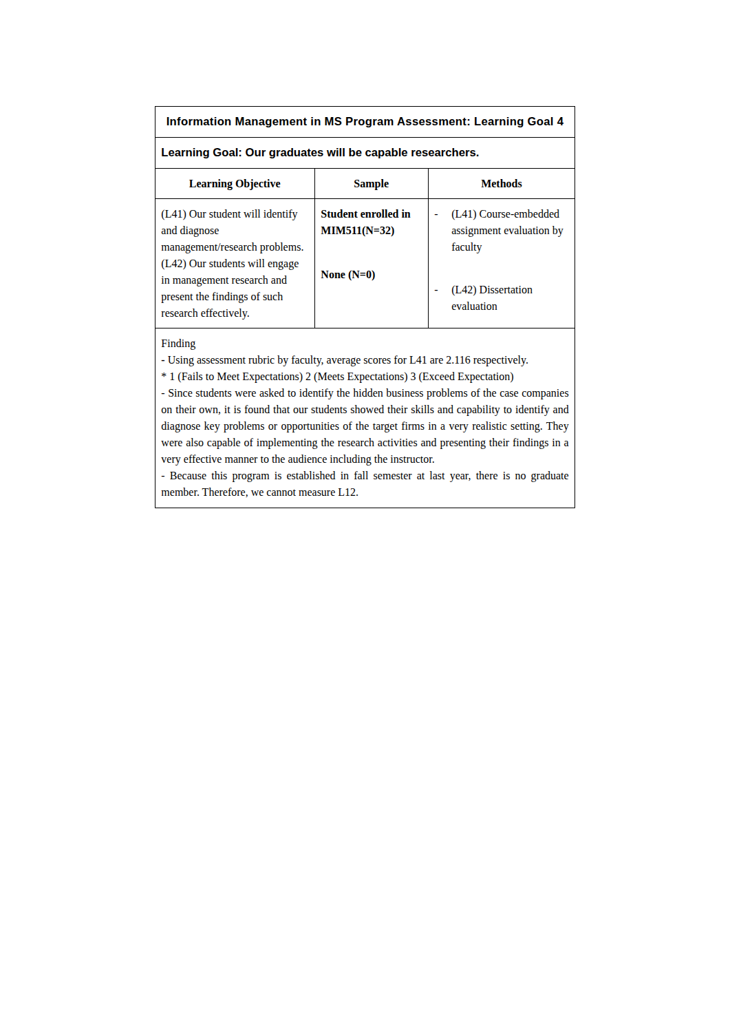| Information Management in MS Program Assessment: Learning Goal 4 |
| Learning Goal: Our graduates will be capable researchers. |
| Learning Objective | Sample | Methods |
| (L41) Our student will identify and diagnose management/research problems. (L42) Our students will engage in management research and present the findings of such research effectively. | Student enrolled in MIM511(N=32) None (N=0) | (L41) Course-embedded assignment evaluation by faculty (L42) Dissertation evaluation |
| Finding - Using assessment rubric by faculty, average scores for L41 are 2.116 respectively. * 1 (Fails to Meet Expectations) 2 (Meets Expectations) 3 (Exceed Expectation) - Since students were asked to identify the hidden business problems of the case companies on their own, it is found that our students showed their skills and capability to identify and diagnose key problems or opportunities of the target firms in a very realistic setting. They were also capable of implementing the research activities and presenting their findings in a very effective manner to the audience including the instructor. - Because this program is established in fall semester at last year, there is no graduate member. Therefore, we cannot measure L12. |